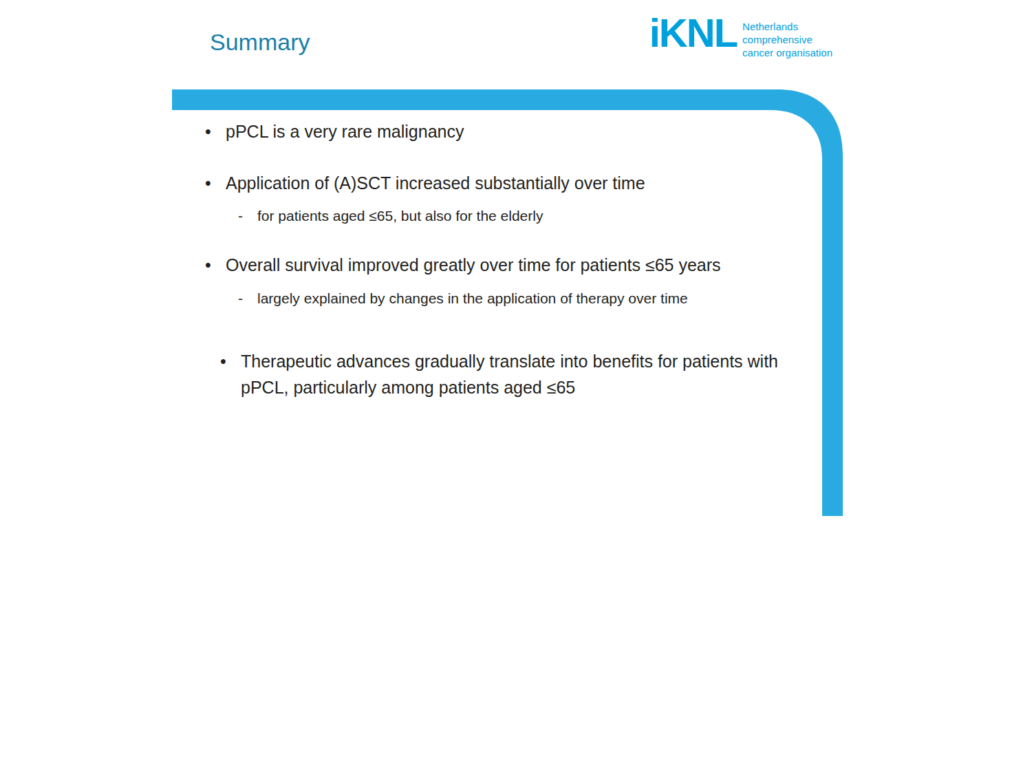Summary
iKNL Netherlands
comprehensive
cancer organisation
pPCL is a very rare malignancy
Application of (A)SCT increased substantially over time
for patients aged ≤65, but also for the elderly
Overall survival improved greatly over time for patients ≤65 years
largely explained by changes in the application of therapy over time
Therapeutic advances gradually translate into benefits for patients with pPCL, particularly among patients aged ≤65